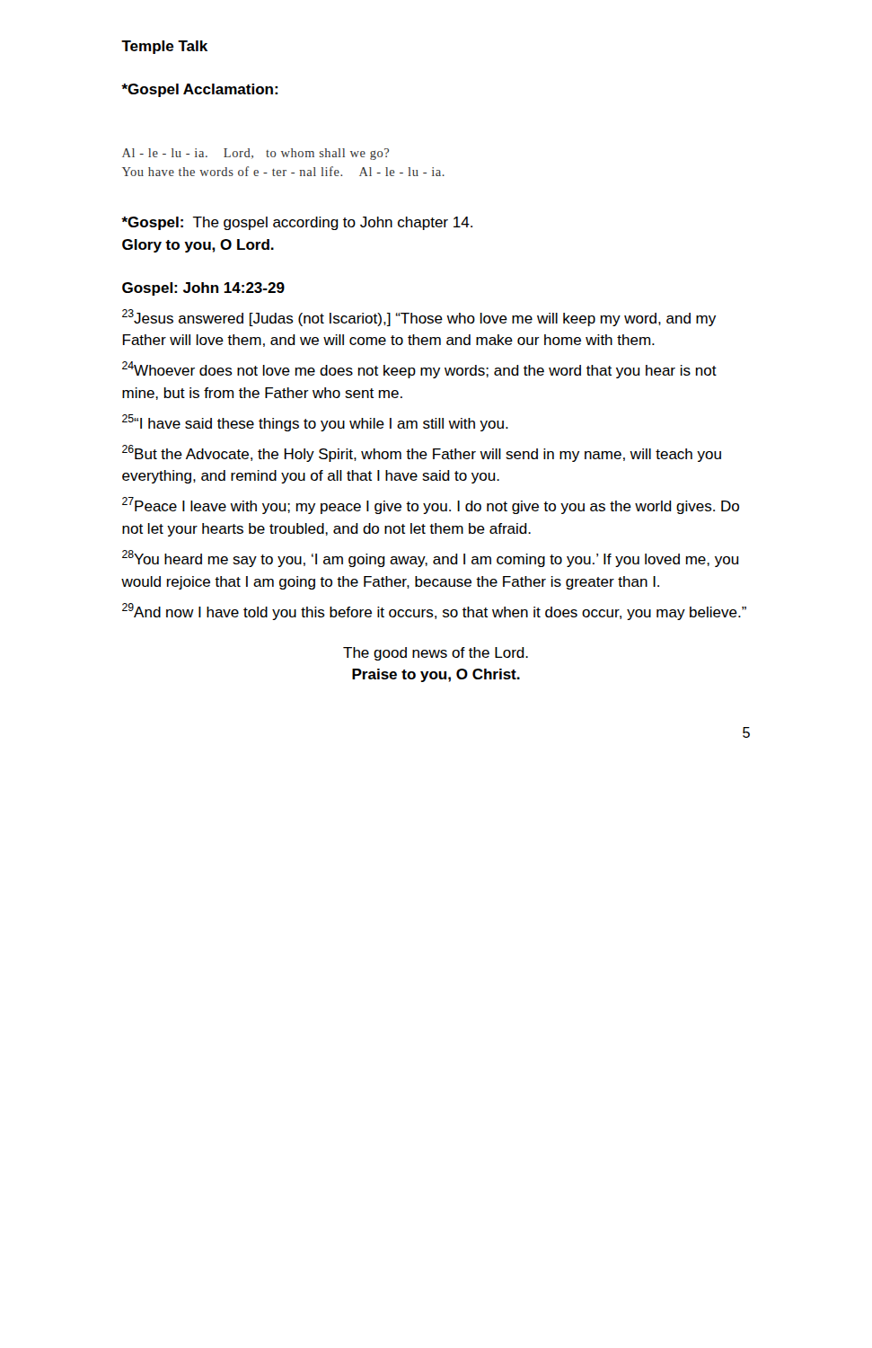Temple Talk
*Gospel Acclamation:
Al - le - lu - ia. Lord, to whom shall we go?
You have the words of e - ter - nal life. Al - le - lu - ia.
*Gospel: The gospel according to John chapter 14.
Glory to you, O Lord.
Gospel: John 14:23-29
23 Jesus answered [Judas (not Iscariot),] “Those who love me will keep my word, and my Father will love them, and we will come to them and make our home with them.
24 Whoever does not love me does not keep my words; and the word that you hear is not mine, but is from the Father who sent me.
25“I have said these things to you while I am still with you.
26 But the Advocate, the Holy Spirit, whom the Father will send in my name, will teach you everything, and remind you of all that I have said to you.
27 Peace I leave with you; my peace I give to you. I do not give to you as the world gives. Do not let your hearts be troubled, and do not let them be afraid.
28 You heard me say to you, ‘I am going away, and I am coming to you.’ If you loved me, you would rejoice that I am going to the Father, because the Father is greater than I.
29 And now I have told you this before it occurs, so that when it does occur, you may believe.”
The good news of the Lord. Praise to you, O Christ.
5